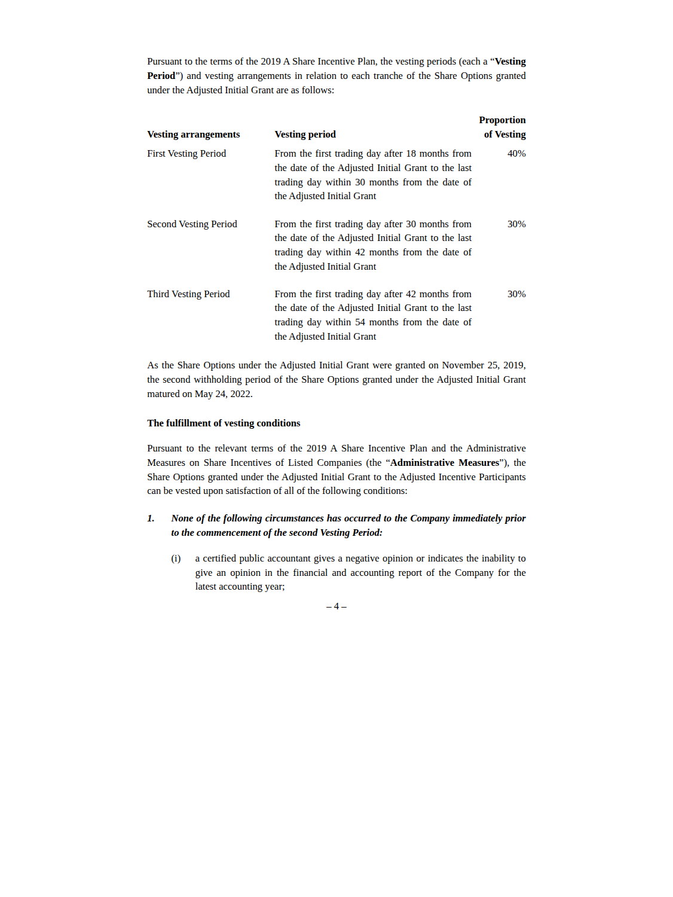Pursuant to the terms of the 2019 A Share Incentive Plan, the vesting periods (each a “Vesting Period”) and vesting arrangements in relation to each tranche of the Share Options granted under the Adjusted Initial Grant are as follows:
| Vesting arrangements | Vesting period | Proportion of Vesting |
| --- | --- | --- |
| First Vesting Period | From the first trading day after 18 months from the date of the Adjusted Initial Grant to the last trading day within 30 months from the date of the Adjusted Initial Grant | 40% |
| Second Vesting Period | From the first trading day after 30 months from the date of the Adjusted Initial Grant to the last trading day within 42 months from the date of the Adjusted Initial Grant | 30% |
| Third Vesting Period | From the first trading day after 42 months from the date of the Adjusted Initial Grant to the last trading day within 54 months from the date of the Adjusted Initial Grant | 30% |
As the Share Options under the Adjusted Initial Grant were granted on November 25, 2019, the second withholding period of the Share Options granted under the Adjusted Initial Grant matured on May 24, 2022.
The fulfillment of vesting conditions
Pursuant to the relevant terms of the 2019 A Share Incentive Plan and the Administrative Measures on Share Incentives of Listed Companies (the “Administrative Measures”), the Share Options granted under the Adjusted Initial Grant to the Adjusted Incentive Participants can be vested upon satisfaction of all of the following conditions:
1. None of the following circumstances has occurred to the Company immediately prior to the commencement of the second Vesting Period:
(i) a certified public accountant gives a negative opinion or indicates the inability to give an opinion in the financial and accounting report of the Company for the latest accounting year;
– 4 –